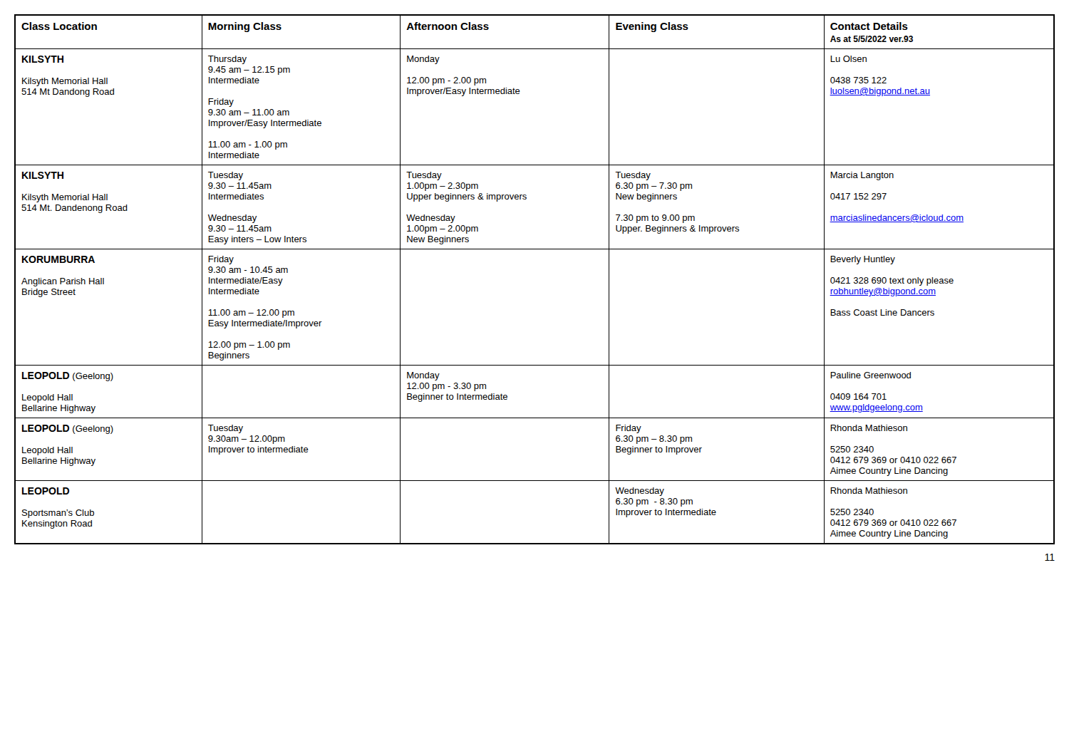| Class Location | Morning Class | Afternoon Class | Evening Class | Contact Details As at 5/5/2022 ver.93 |
| --- | --- | --- | --- | --- |
| KILSYTH Kilsyth Memorial Hall 514 Mt Dandong Road | Thursday 9.45 am – 12.15 pm Intermediate Friday 9.30 am – 11.00 am Improver/Easy Intermediate 11.00 am - 1.00 pm Intermediate | Monday 12.00 pm - 2.00 pm Improver/Easy Intermediate | | Lu Olsen 0438 735 122 luolsen@bigpond.net.au |
| KILSYTH Kilsyth Memorial Hall 514 Mt. Dandenong Road | Tuesday 9.30 – 11.45am Intermediates Wednesday 9.30 – 11.45am Easy inters – Low Inters | Tuesday 1.00pm – 2.30pm Upper beginners & improvers Wednesday 1.00pm – 2.00pm New Beginners | Tuesday 6.30 pm – 7.30 pm New beginners 7.30 pm to 9.00 pm Upper. Beginners & Improvers | Marcia Langton 0417 152 297 marciaslinedancers@icloud.com |
| KORUMBURRA Anglican Parish Hall Bridge Street | Friday 9.30 am - 10.45 am Intermediate/Easy Intermediate 11.00 am – 12.00 pm Easy Intermediate/Improver 12.00 pm – 1.00 pm Beginners | | | Beverly Huntley 0421 328 690 text only please robhuntley@bigpond.com Bass Coast Line Dancers |
| LEOPOLD (Geelong) Leopold Hall Bellarine Highway | | Monday 12.00 pm - 3.30 pm Beginner to Intermediate | | Pauline Greenwood 0409 164 701 www.pgldgeelong.com |
| LEOPOLD (Geelong) Leopold Hall Bellarine Highway | Tuesday 9.30am – 12.00pm Improver to intermediate | | Friday 6.30 pm – 8.30 pm Beginner to Improver | Rhonda Mathieson 5250 2340 0412 679 369 or 0410 022 667 Aimee Country Line Dancing |
| LEOPOLD Sportsman’s Club Kensington Road | | | Wednesday 6.30 pm - 8.30 pm Improver to Intermediate | Rhonda Mathieson 5250 2340 0412 679 369 or 0410 022 667 Aimee Country Line Dancing |
11